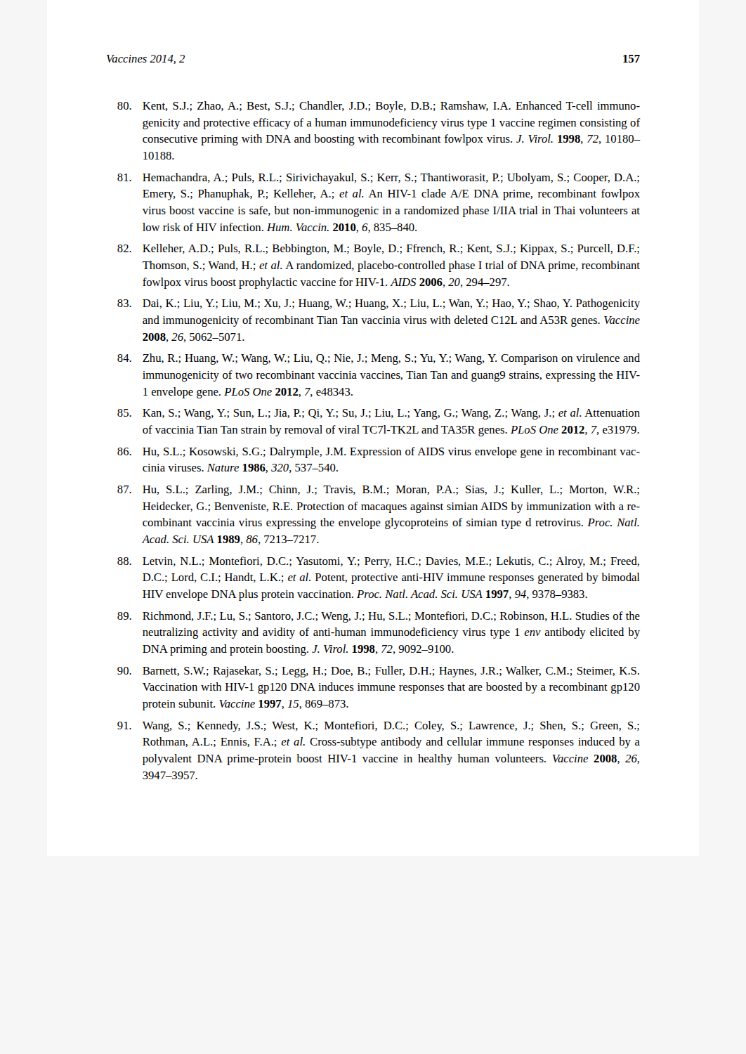Vaccines 2014, 2 157
80. Kent, S.J.; Zhao, A.; Best, S.J.; Chandler, J.D.; Boyle, D.B.; Ramshaw, I.A. Enhanced T-cell immunogenicity and protective efficacy of a human immunodeficiency virus type 1 vaccine regimen consisting of consecutive priming with DNA and boosting with recombinant fowlpox virus. J. Virol. 1998, 72, 10180–10188.
81. Hemachandra, A.; Puls, R.L.; Sirivichayakul, S.; Kerr, S.; Thantiworasit, P.; Ubolyam, S.; Cooper, D.A.; Emery, S.; Phanuphak, P.; Kelleher, A.; et al. An HIV-1 clade A/E DNA prime, recombinant fowlpox virus boost vaccine is safe, but non-immunogenic in a randomized phase I/IIA trial in Thai volunteers at low risk of HIV infection. Hum. Vaccin. 2010, 6, 835–840.
82. Kelleher, A.D.; Puls, R.L.; Bebbington, M.; Boyle, D.; Ffrench, R.; Kent, S.J.; Kippax, S.; Purcell, D.F.; Thomson, S.; Wand, H.; et al. A randomized, placebo-controlled phase I trial of DNA prime, recombinant fowlpox virus boost prophylactic vaccine for HIV-1. AIDS 2006, 20, 294–297.
83. Dai, K.; Liu, Y.; Liu, M.; Xu, J.; Huang, W.; Huang, X.; Liu, L.; Wan, Y.; Hao, Y.; Shao, Y. Pathogenicity and immunogenicity of recombinant Tian Tan vaccinia virus with deleted C12L and A53R genes. Vaccine 2008, 26, 5062–5071.
84. Zhu, R.; Huang, W.; Wang, W.; Liu, Q.; Nie, J.; Meng, S.; Yu, Y.; Wang, Y. Comparison on virulence and immunogenicity of two recombinant vaccinia vaccines, Tian Tan and guang9 strains, expressing the HIV-1 envelope gene. PLoS One 2012, 7, e48343.
85. Kan, S.; Wang, Y.; Sun, L.; Jia, P.; Qi, Y.; Su, J.; Liu, L.; Yang, G.; Wang, Z.; Wang, J.; et al. Attenuation of vaccinia Tian Tan strain by removal of viral TC7l-TK2L and TA35R genes. PLoS One 2012, 7, e31979.
86. Hu, S.L.; Kosowski, S.G.; Dalrymple, J.M. Expression of AIDS virus envelope gene in recombinant vaccinia viruses. Nature 1986, 320, 537–540.
87. Hu, S.L.; Zarling, J.M.; Chinn, J.; Travis, B.M.; Moran, P.A.; Sias, J.; Kuller, L.; Morton, W.R.; Heidecker, G.; Benveniste, R.E. Protection of macaques against simian AIDS by immunization with a recombinant vaccinia virus expressing the envelope glycoproteins of simian type d retrovirus. Proc. Natl. Acad. Sci. USA 1989, 86, 7213–7217.
88. Letvin, N.L.; Montefiori, D.C.; Yasutomi, Y.; Perry, H.C.; Davies, M.E.; Lekutis, C.; Alroy, M.; Freed, D.C.; Lord, C.I.; Handt, L.K.; et al. Potent, protective anti-HIV immune responses generated by bimodal HIV envelope DNA plus protein vaccination. Proc. Natl. Acad. Sci. USA 1997, 94, 9378–9383.
89. Richmond, J.F.; Lu, S.; Santoro, J.C.; Weng, J.; Hu, S.L.; Montefiori, D.C.; Robinson, H.L. Studies of the neutralizing activity and avidity of anti-human immunodeficiency virus type 1 env antibody elicited by DNA priming and protein boosting. J. Virol. 1998, 72, 9092–9100.
90. Barnett, S.W.; Rajasekar, S.; Legg, H.; Doe, B.; Fuller, D.H.; Haynes, J.R.; Walker, C.M.; Steimer, K.S. Vaccination with HIV-1 gp120 DNA induces immune responses that are boosted by a recombinant gp120 protein subunit. Vaccine 1997, 15, 869–873.
91. Wang, S.; Kennedy, J.S.; West, K.; Montefiori, D.C.; Coley, S.; Lawrence, J.; Shen, S.; Green, S.; Rothman, A.L.; Ennis, F.A.; et al. Cross-subtype antibody and cellular immune responses induced by a polyvalent DNA prime-protein boost HIV-1 vaccine in healthy human volunteers. Vaccine 2008, 26, 3947–3957.